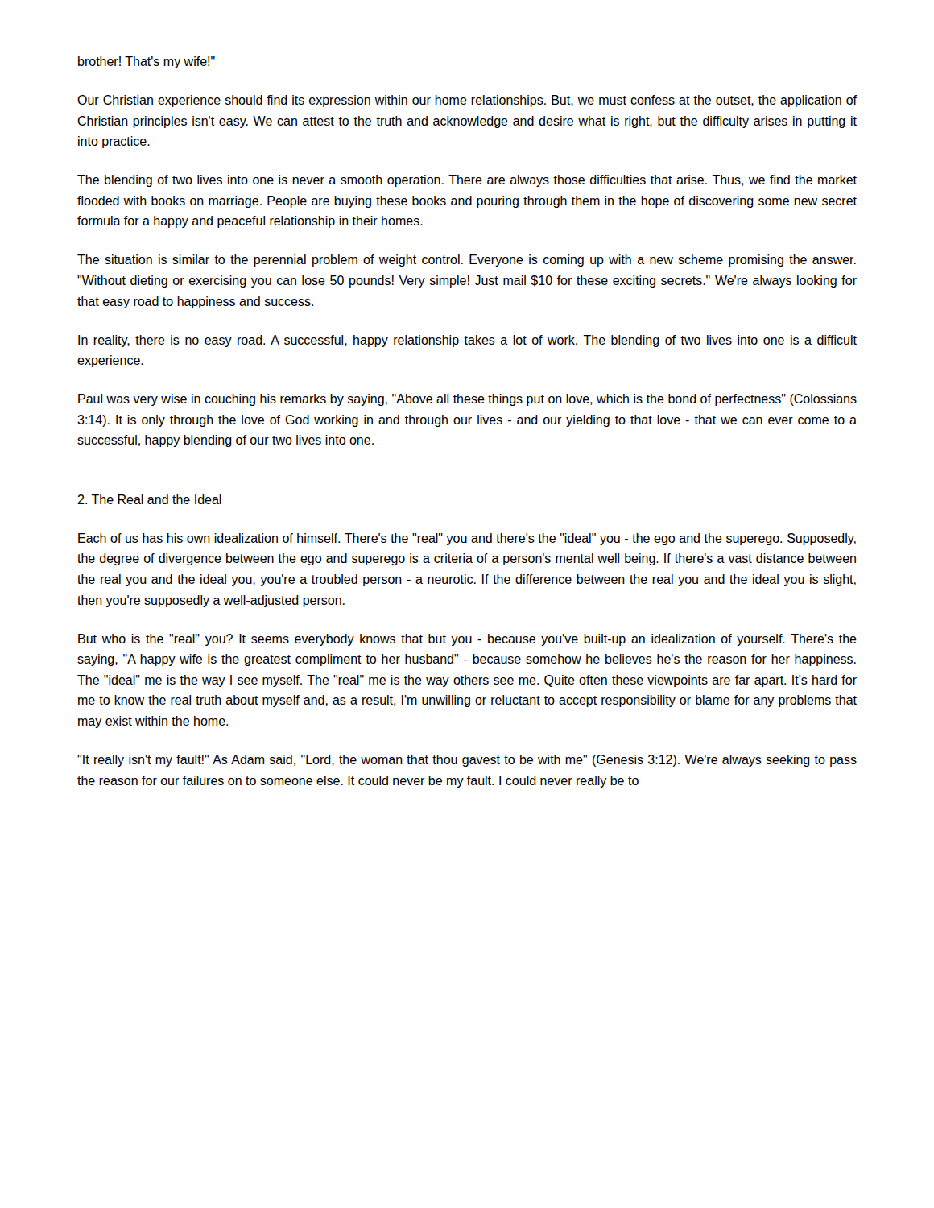brother! That's my wife!"
Our Christian experience should find its expression within our home relationships. But, we must confess at the outset, the application of Christian principles isn't easy. We can attest to the truth and acknowledge and desire what is right, but the difficulty arises in putting it into practice.
The blending of two lives into one is never a smooth operation. There are always those difficulties that arise. Thus, we find the market flooded with books on marriage. People are buying these books and pouring through them in the hope of discovering some new secret formula for a happy and peaceful relationship in their homes.
The situation is similar to the perennial problem of weight control. Everyone is coming up with a new scheme promising the answer. "Without dieting or exercising you can lose 50 pounds! Very simple! Just mail $10 for these exciting secrets." We're always looking for that easy road to happiness and success.
In reality, there is no easy road. A successful, happy relationship takes a lot of work. The blending of two lives into one is a difficult experience.
Paul was very wise in couching his remarks by saying, "Above all these things put on love, which is the bond of perfectness" (Colossians 3:14). It is only through the love of God working in and through our lives - and our yielding to that love - that we can ever come to a successful, happy blending of our two lives into one.
2. The Real and the Ideal
Each of us has his own idealization of himself. There's the "real" you and there's the "ideal" you - the ego and the superego. Supposedly, the degree of divergence between the ego and superego is a criteria of a person's mental well being. If there's a vast distance between the real you and the ideal you, you're a troubled person - a neurotic. If the difference between the real you and the ideal you is slight, then you're supposedly a well-adjusted person.
But who is the "real" you? It seems everybody knows that but you - because you've built-up an idealization of yourself. There's the saying, "A happy wife is the greatest compliment to her husband" - because somehow he believes he's the reason for her happiness. The "ideal" me is the way I see myself. The "real" me is the way others see me. Quite often these viewpoints are far apart. It's hard for me to know the real truth about myself and, as a result, I'm unwilling or reluctant to accept responsibility or blame for any problems that may exist within the home.
"It really isn't my fault!" As Adam said, "Lord, the woman that thou gavest to be with me" (Genesis 3:12). We're always seeking to pass the reason for our failures on to someone else. It could never be my fault. I could never really be to